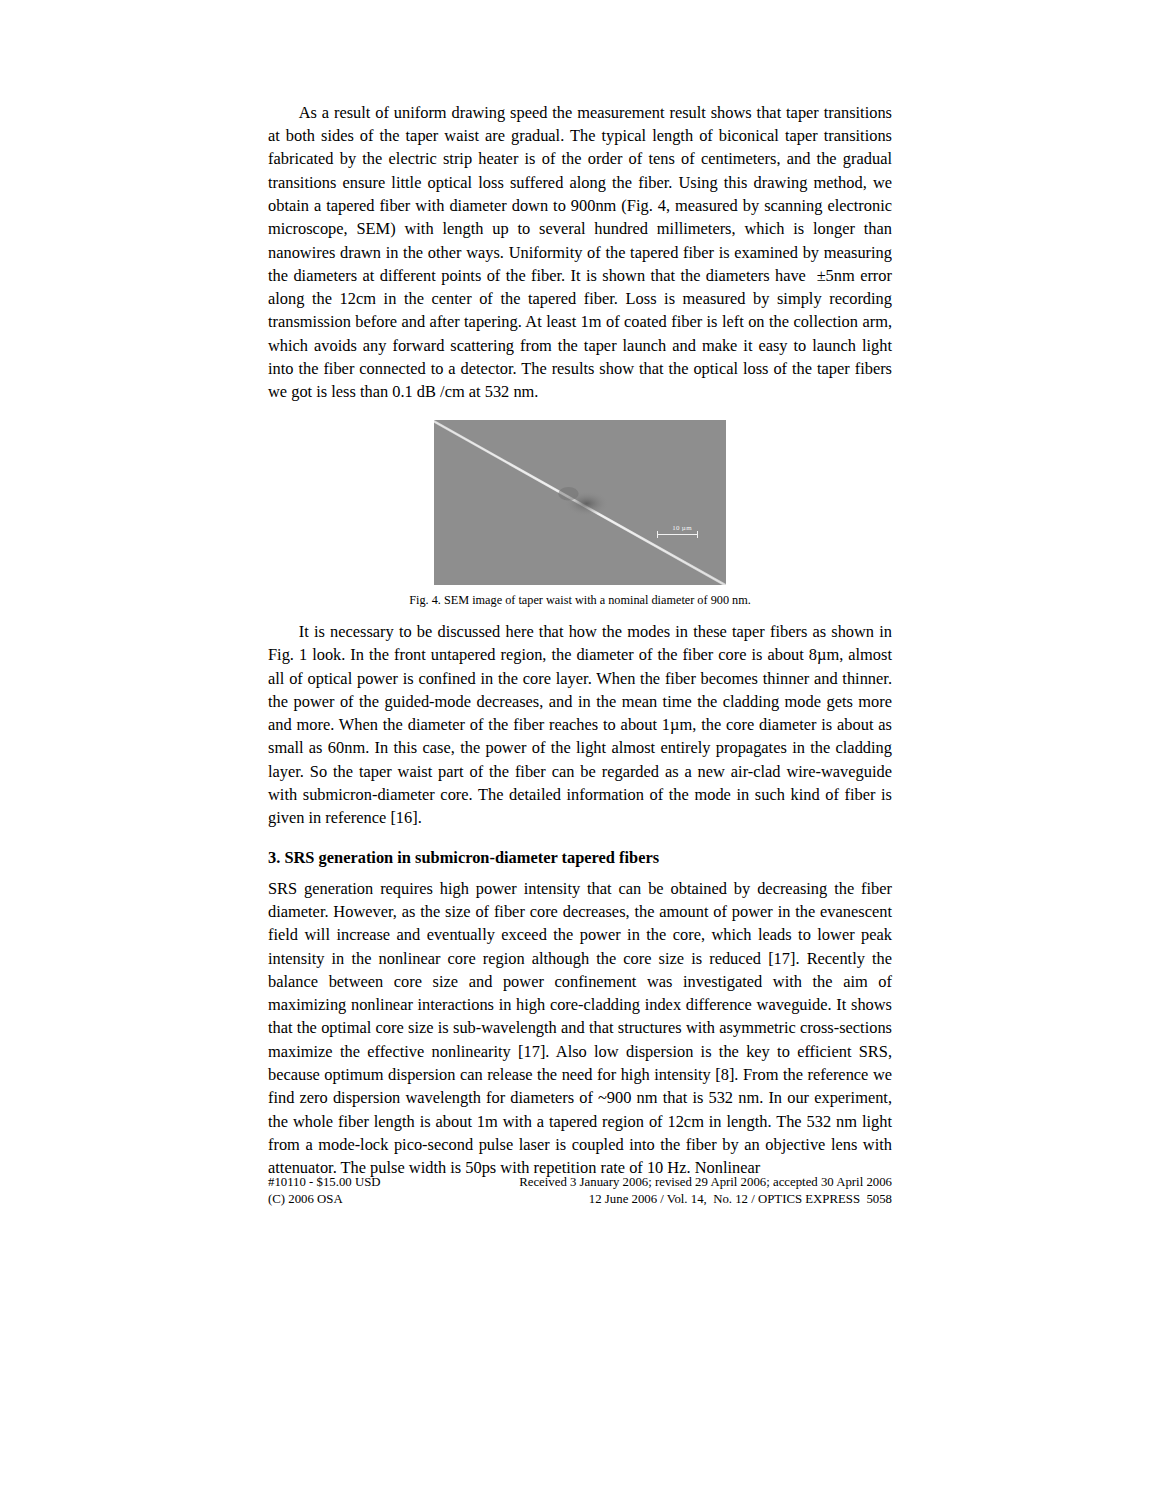As a result of uniform drawing speed the measurement result shows that taper transitions at both sides of the taper waist are gradual. The typical length of biconical taper transitions fabricated by the electric strip heater is of the order of tens of centimeters, and the gradual transitions ensure little optical loss suffered along the fiber. Using this drawing method, we obtain a tapered fiber with diameter down to 900nm (Fig. 4, measured by scanning electronic microscope, SEM) with length up to several hundred millimeters, which is longer than nanowires drawn in the other ways. Uniformity of the tapered fiber is examined by measuring the diameters at different points of the fiber. It is shown that the diameters have ±5nm error along the 12cm in the center of the tapered fiber. Loss is measured by simply recording transmission before and after tapering. At least 1m of coated fiber is left on the collection arm, which avoids any forward scattering from the taper launch and make it easy to launch light into the fiber connected to a detector. The results show that the optical loss of the taper fibers we got is less than 0.1 dB /cm at 532 nm.
10 µm
Fig. 4. SEM image of taper waist with a nominal diameter of 900 nm.
It is necessary to be discussed here that how the modes in these taper fibers as shown in Fig. 1 look. In the front untapered region, the diameter of the fiber core is about 8µm, almost all of optical power is confined in the core layer. When the fiber becomes thinner and thinner. the power of the guided-mode decreases, and in the mean time the cladding mode gets more and more. When the diameter of the fiber reaches to about 1µm, the core diameter is about as small as 60nm. In this case, the power of the light almost entirely propagates in the cladding layer. So the taper waist part of the fiber can be regarded as a new air-clad wire-waveguide with submicron-diameter core. The detailed information of the mode in such kind of fiber is given in reference [16].
3. SRS generation in submicron-diameter tapered fibers
SRS generation requires high power intensity that can be obtained by decreasing the fiber diameter. However, as the size of fiber core decreases, the amount of power in the evanescent field will increase and eventually exceed the power in the core, which leads to lower peak intensity in the nonlinear core region although the core size is reduced [17]. Recently the balance between core size and power confinement was investigated with the aim of maximizing nonlinear interactions in high core-cladding index difference waveguide. It shows that the optimal core size is sub-wavelength and that structures with asymmetric cross-sections maximize the effective nonlinearity [17]. Also low dispersion is the key to efficient SRS, because optimum dispersion can release the need for high intensity [8]. From the reference we find zero dispersion wavelength for diameters of ~900 nm that is 532 nm. In our experiment, the whole fiber length is about 1m with a tapered region of 12cm in length. The 532 nm light from a mode-lock pico-second pulse laser is coupled into the fiber by an objective lens with attenuator. The pulse width is 50ps with repetition rate of 10 Hz. Nonlinear
#10110 - $15.00 USD Received 3 January 2006; revised 29 April 2006; accepted 30 April 2006
(C) 2006 OSA 12 June 2006 / Vol. 14, No. 12 / OPTICS EXPRESS 5058